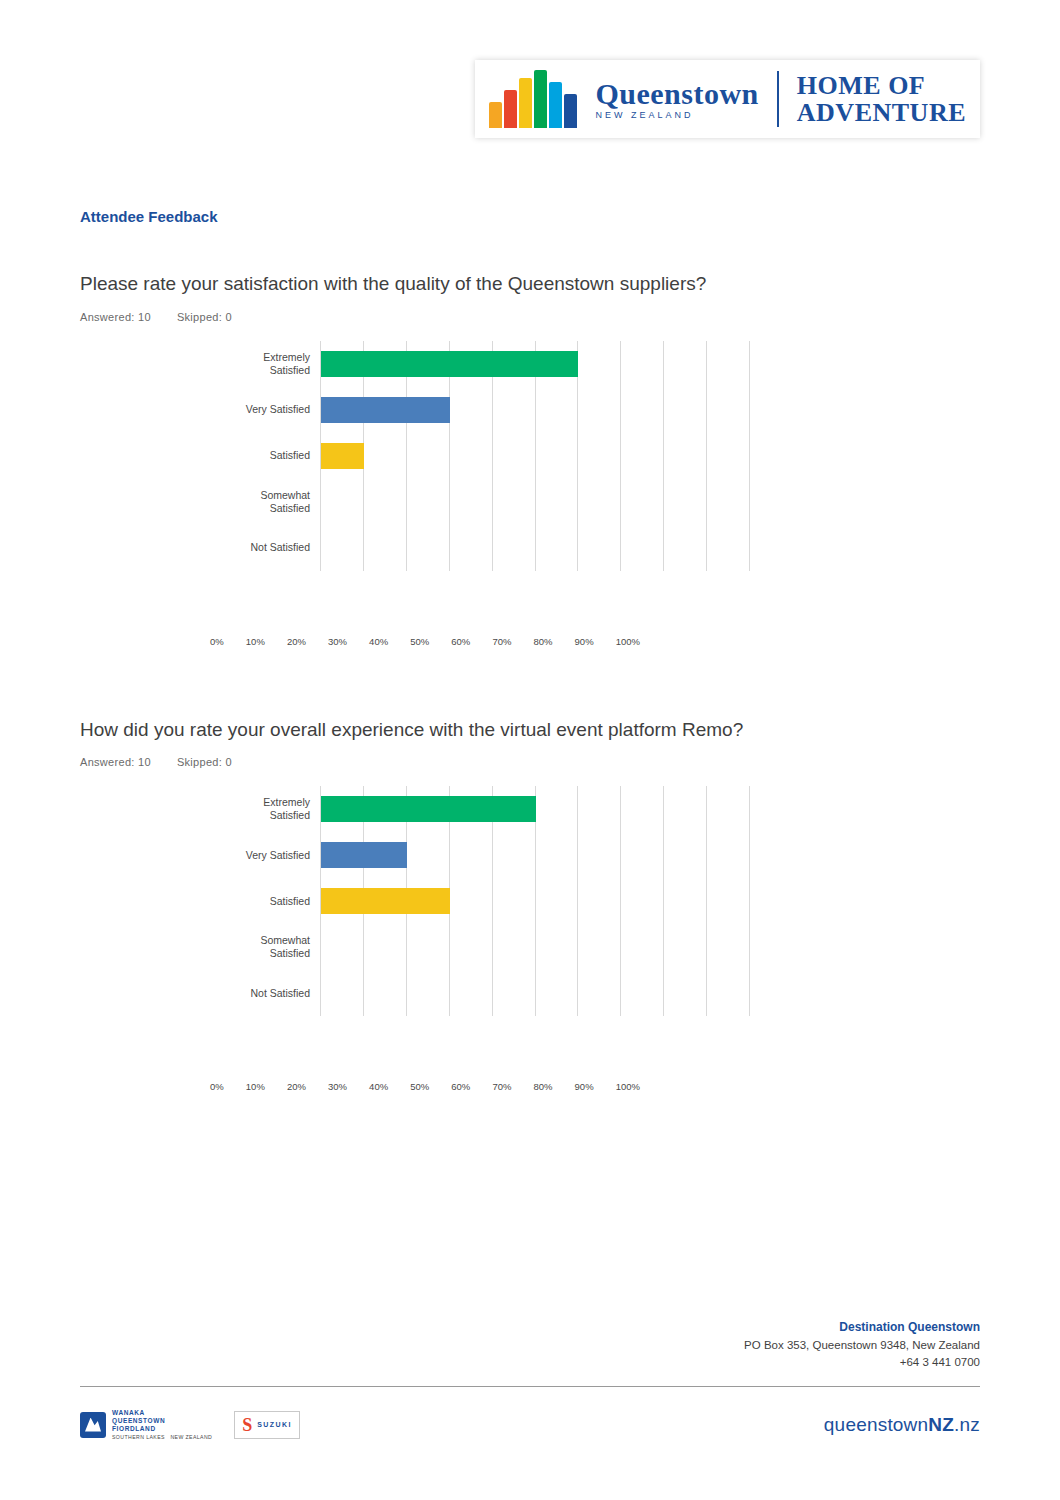Queenstown
NEW ZEALAND
HOME OF
ADVENTURE
Attendee Feedback
Please rate your satisfaction with the quality of the Queenstown suppliers?
Answered: 10 Skipped: 0
Extremely
Satisfied
Very Satisfied
Satisfied
Somewhat
Satisfied
Not Satisfied
0% 10% 20% 30% 40% 50% 60% 70% 80% 90% 100%
How did you rate your overall experience with the virtual event platform Remo?
Answered: 10 Skipped: 0
Extremely
Satisfied
Very Satisfied
Satisfied
Somewhat
Satisfied
Not Satisfied
0% 10% 20% 30% 40% 50% 60% 70% 80% 90% 100%
Destination Queenstown
PO Box 353, Queenstown 9348, New Zealand
+64 3 441 0700
WANAKA
QUEENSTOWN
FIORDLAND
SOUTHERN LAKES NEW ZEALAND
S SUZUKI
queenstownNZ.nz